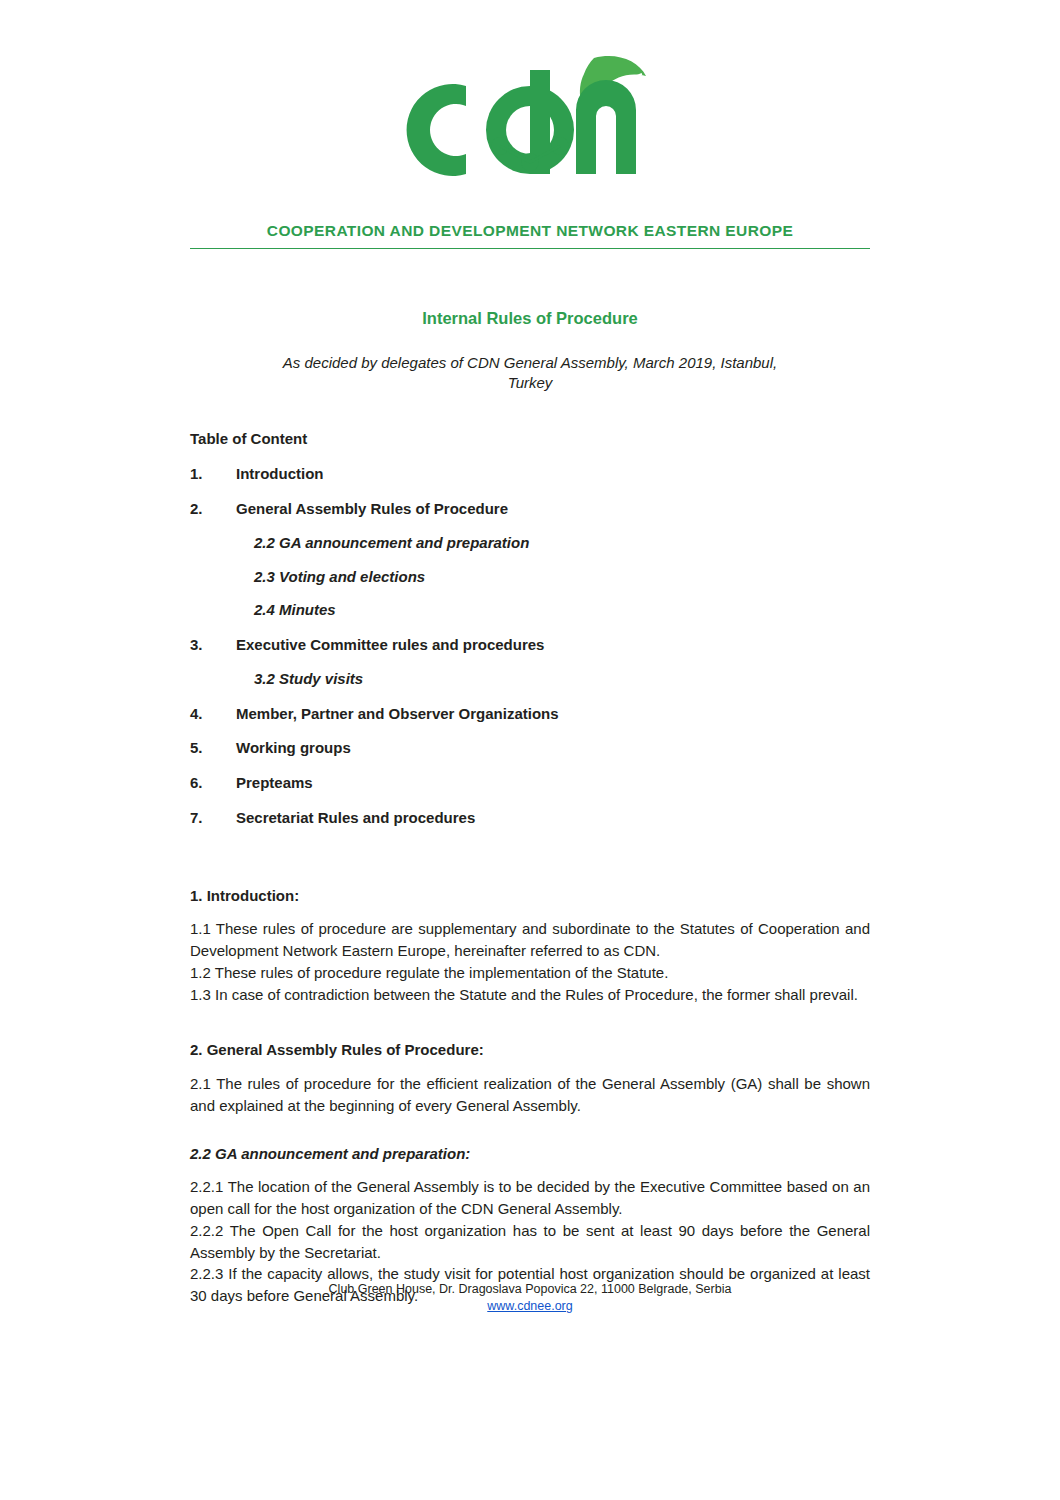COOPERATION AND DEVELOPMENT NETWORK EASTERN EUROPE
Internal Rules of Procedure
As decided by delegates of CDN General Assembly, March 2019, Istanbul,
Turkey
Table of Content
1. Introduction
2. General Assembly Rules of Procedure
2.2 GA announcement and preparation
2.3 Voting and elections
2.4 Minutes
3. Executive Committee rules and procedures
3.2 Study visits
4. Member, Partner and Observer Organizations
5. Working groups
6. Prepteams
7. Secretariat Rules and procedures
1. Introduction:
1.1 These rules of procedure are supplementary and subordinate to the Statutes of Cooperation and Development Network Eastern Europe, hereinafter referred to as CDN.
1.2 These rules of procedure regulate the implementation of the Statute.
1.3 In case of contradiction between the Statute and the Rules of Procedure, the former shall prevail.
2. General Assembly Rules of Procedure:
2.1 The rules of procedure for the efficient realization of the General Assembly (GA) shall be shown and explained at the beginning of every General Assembly.
2.2 GA announcement and preparation:
2.2.1 The location of the General Assembly is to be decided by the Executive Committee based on an open call for the host organization of the CDN General Assembly.
2.2.2 The Open Call for the host organization has to be sent at least 90 days before the General Assembly by the Secretariat.
2.2.3 If the capacity allows, the study visit for potential host organization should be organized at least 30 days before General Assembly.
Club Green House, Dr. Dragoslava Popovica 22, 11000 Belgrade, Serbia
www.cdnee.org